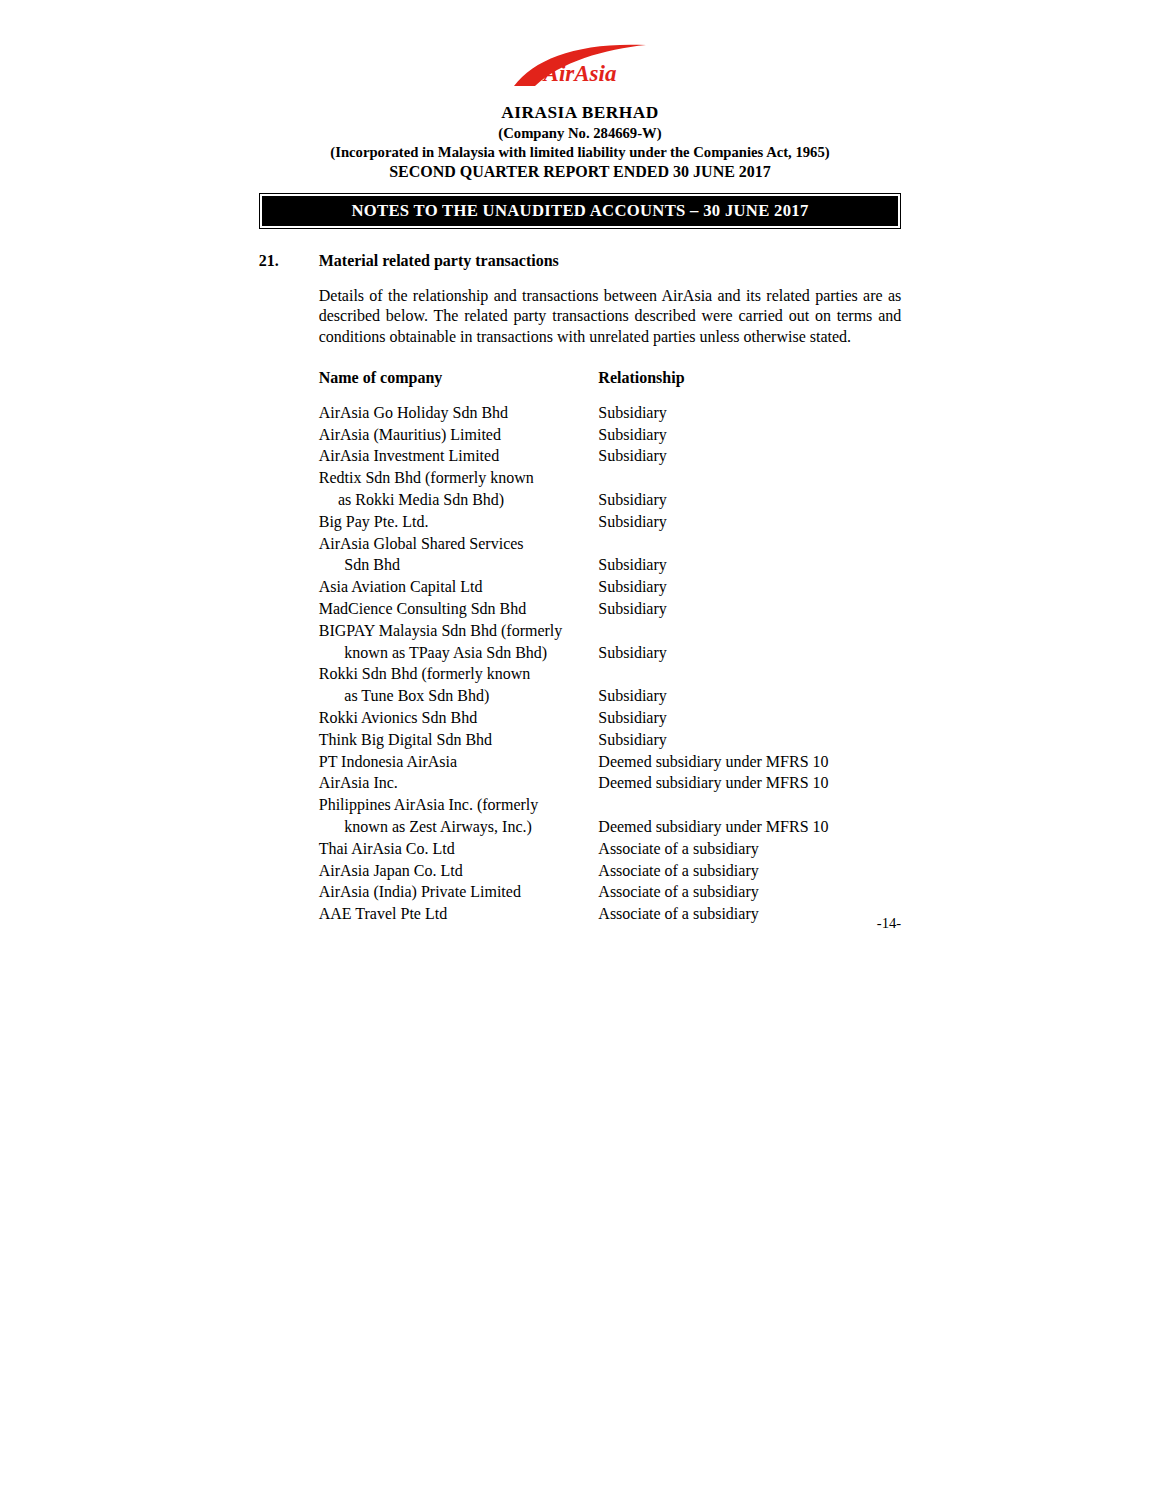AirAsia
AIRASIA BERHAD
(Company No. 284669-W)
(Incorporated in Malaysia with limited liability under the Companies Act, 1965)
SECOND QUARTER REPORT ENDED 30 JUNE 2017
NOTES TO THE UNAUDITED ACCOUNTS – 30 JUNE 2017
21.
Material related party transactions
Details of the relationship and transactions between AirAsia and its related parties are as described below. The related party transactions described were carried out on terms and conditions obtainable in transactions with unrelated parties unless otherwise stated.
| Name of company | Relationship |
| --- | --- |
| AirAsia Go Holiday Sdn Bhd | Subsidiary |
| AirAsia (Mauritius) Limited | Subsidiary |
| AirAsia Investment Limited | Subsidiary |
| Redtix Sdn Bhd (formerly known | |
| as Rokki Media Sdn Bhd) | Subsidiary |
| Big Pay Pte. Ltd. | Subsidiary |
| AirAsia Global Shared Services | |
| Sdn Bhd | Subsidiary |
| Asia Aviation Capital Ltd | Subsidiary |
| MadCience Consulting Sdn Bhd | Subsidiary |
| BIGPAY Malaysia Sdn Bhd (formerly | |
| known as TPaay Asia Sdn Bhd) | Subsidiary |
| Rokki Sdn Bhd (formerly known | |
| as Tune Box Sdn Bhd) | Subsidiary |
| Rokki Avionics Sdn Bhd | Subsidiary |
| Think Big Digital Sdn Bhd | Subsidiary |
| PT Indonesia AirAsia | Deemed subsidiary under MFRS 10 |
| AirAsia Inc. | Deemed subsidiary under MFRS 10 |
| Philippines AirAsia Inc. (formerly | |
| known as Zest Airways, Inc.) | Deemed subsidiary under MFRS 10 |
| Thai AirAsia Co. Ltd | Associate of a subsidiary |
| AirAsia Japan Co. Ltd | Associate of a subsidiary |
| AirAsia (India) Private Limited | Associate of a subsidiary |
| AAE Travel Pte Ltd | Associate of a subsidiary |
-14-